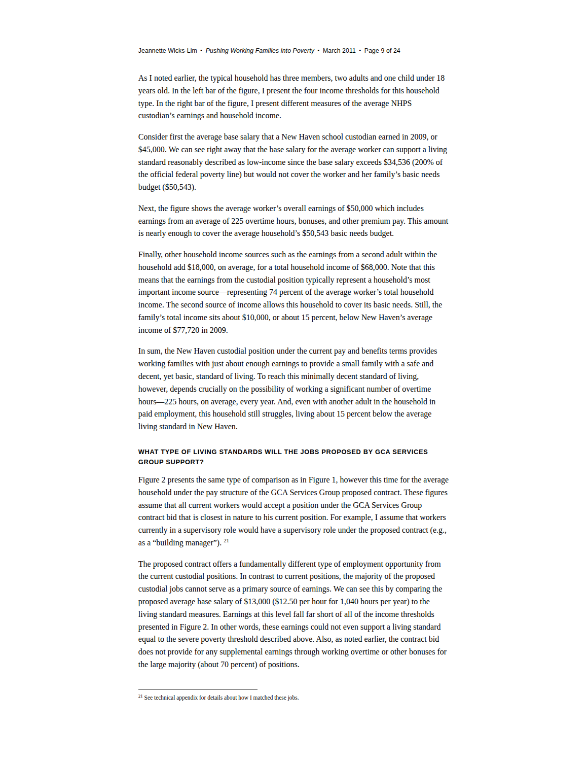Jeannette Wicks-Lim ▪ Pushing Working Families into Poverty ▪ March 2011 ▪ Page 9 of 24
As I noted earlier, the typical household has three members, two adults and one child under 18 years old. In the left bar of the figure, I present the four income thresholds for this household type. In the right bar of the figure, I present different measures of the average NHPS custodian’s earnings and household income.
Consider first the average base salary that a New Haven school custodian earned in 2009, or $45,000. We can see right away that the base salary for the average worker can support a living standard reasonably described as low-income since the base salary exceeds $34,536 (200% of the official federal poverty line) but would not cover the worker and her family’s basic needs budget ($50,543).
Next, the figure shows the average worker’s overall earnings of $50,000 which includes earnings from an average of 225 overtime hours, bonuses, and other premium pay. This amount is nearly enough to cover the average household’s $50,543 basic needs budget.
Finally, other household income sources such as the earnings from a second adult within the household add $18,000, on average, for a total household income of $68,000. Note that this means that the earnings from the custodial position typically represent a household’s most important income source—representing 74 percent of the average worker’s total household income. The second source of income allows this household to cover its basic needs. Still, the family’s total income sits about $10,000, or about 15 percent, below New Haven’s average income of $77,720 in 2009.
In sum, the New Haven custodial position under the current pay and benefits terms provides working families with just about enough earnings to provide a small family with a safe and decent, yet basic, standard of living. To reach this minimally decent standard of living, however, depends crucially on the possibility of working a significant number of overtime hours—225 hours, on average, every year. And, even with another adult in the household in paid employment, this household still struggles, living about 15 percent below the average living standard in New Haven.
What type of living standards will the jobs proposed by GCA Services Group support?
Figure 2 presents the same type of comparison as in Figure 1, however this time for the average household under the pay structure of the GCA Services Group proposed contract. These figures assume that all current workers would accept a position under the GCA Services Group contract bid that is closest in nature to his current position. For example, I assume that workers currently in a supervisory role would have a supervisory role under the proposed contract (e.g., as a “building manager”). 21
The proposed contract offers a fundamentally different type of employment opportunity from the current custodial positions. In contrast to current positions, the majority of the proposed custodial jobs cannot serve as a primary source of earnings. We can see this by comparing the proposed average base salary of $13,000 ($12.50 per hour for 1,040 hours per year) to the living standard measures. Earnings at this level fall far short of all of the income thresholds presented in Figure 2. In other words, these earnings could not even support a living standard equal to the severe poverty threshold described above. Also, as noted earlier, the contract bid does not provide for any supplemental earnings through working overtime or other bonuses for the large majority (about 70 percent) of positions.
21 See technical appendix for details about how I matched these jobs.